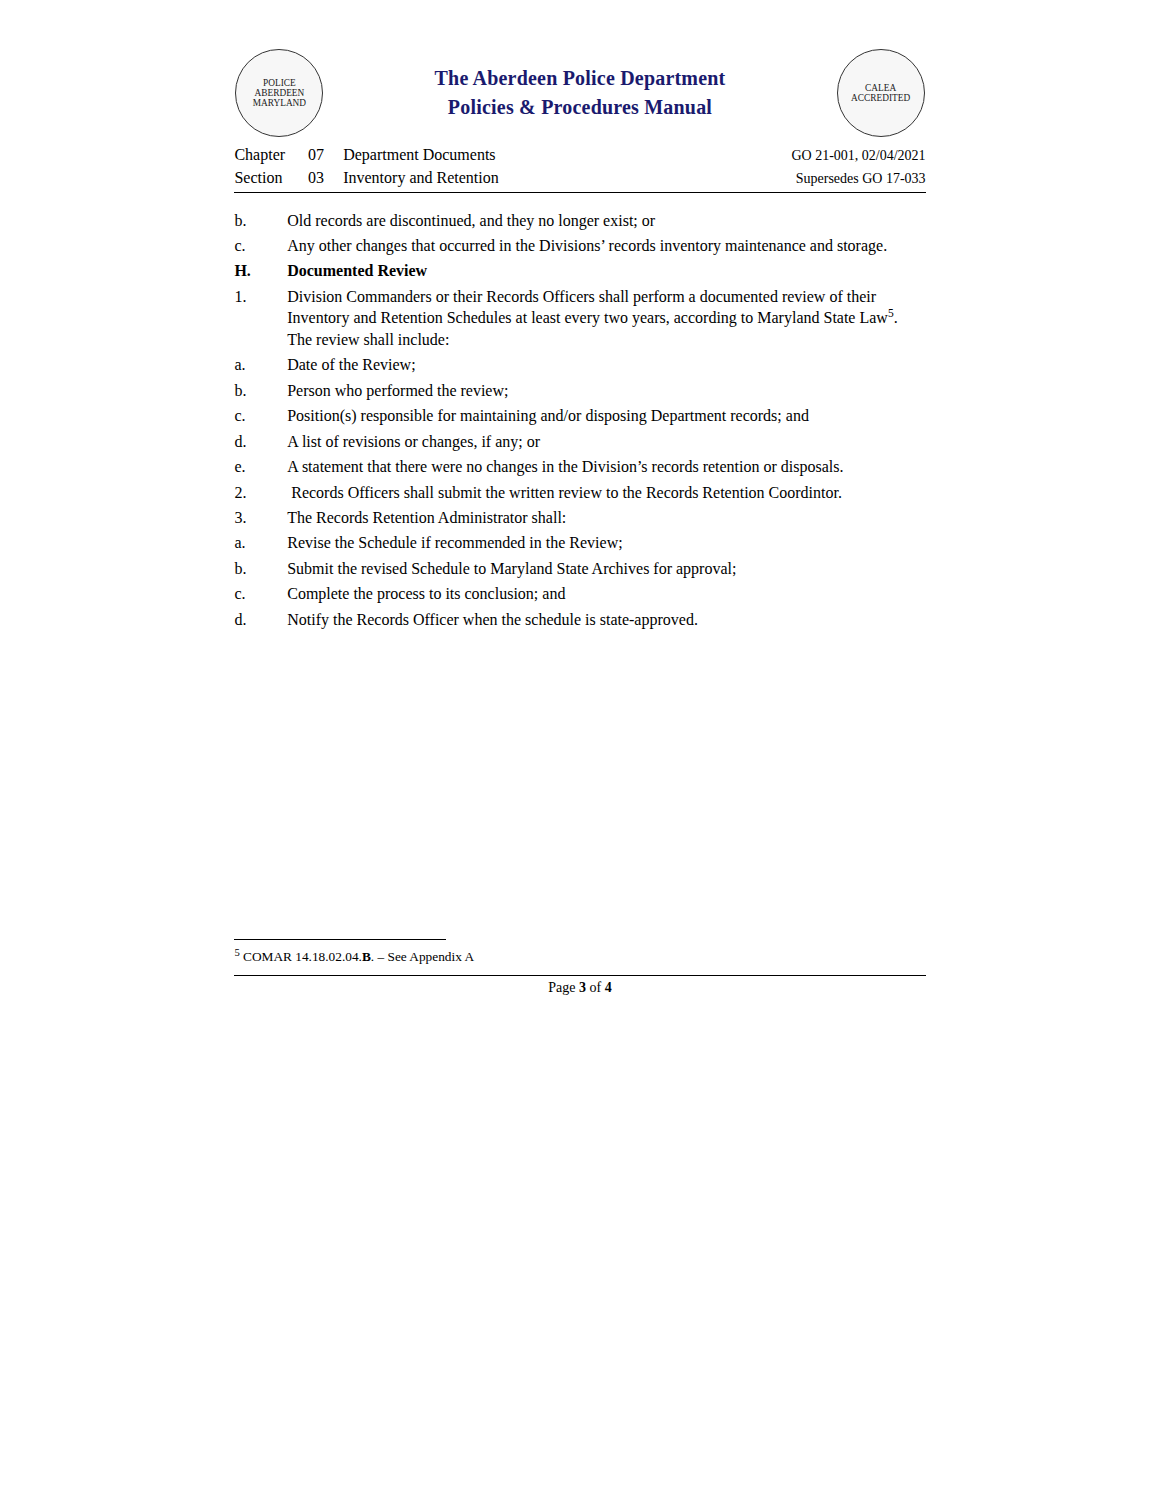POLICE
ABERDEEN
MARYLAND
The Aberdeen Police Department
Policies & Procedures Manual
CALEA
ACCREDITED
| Chapter | 07 | Department Documents | GO 21-001, 02/04/2021 |
| Section | 03 | Inventory and Retention | Supersedes GO 17-033 |
| b. | Old records are discontinued, and they no longer exist; or |
| c. | Any other changes that occurred in the Divisions’ records inventory maintenance and storage. |
| H. | Documented Review |
| 1. | Division Commanders or their Records Officers shall perform a documented review of their Inventory and Retention Schedules at least every two years, according to Maryland State Law 5 . The review shall include: |
| a. | Date of the Review; |
| b. | Person who performed the review; |
| c. | Position(s) responsible for maintaining and/or disposing Department records; and |
| d. | A list of revisions or changes, if any; or |
| e. | A statement that there were no changes in the Division’s records retention or disposals. |
| 2. | Records Officers shall submit the written review to the Records Retention Coordintor. |
| 3. | The Records Retention Administrator shall: |
| a. | Revise the Schedule if recommended in the Review; |
| b. | Submit the revised Schedule to Maryland State Archives for approval; |
| c. | Complete the process to its conclusion; and |
| d. | Notify the Records Officer when the schedule is state-approved. |
5 COMAR 14.18.02.04.B. – See Appendix A
Page 3 of 4